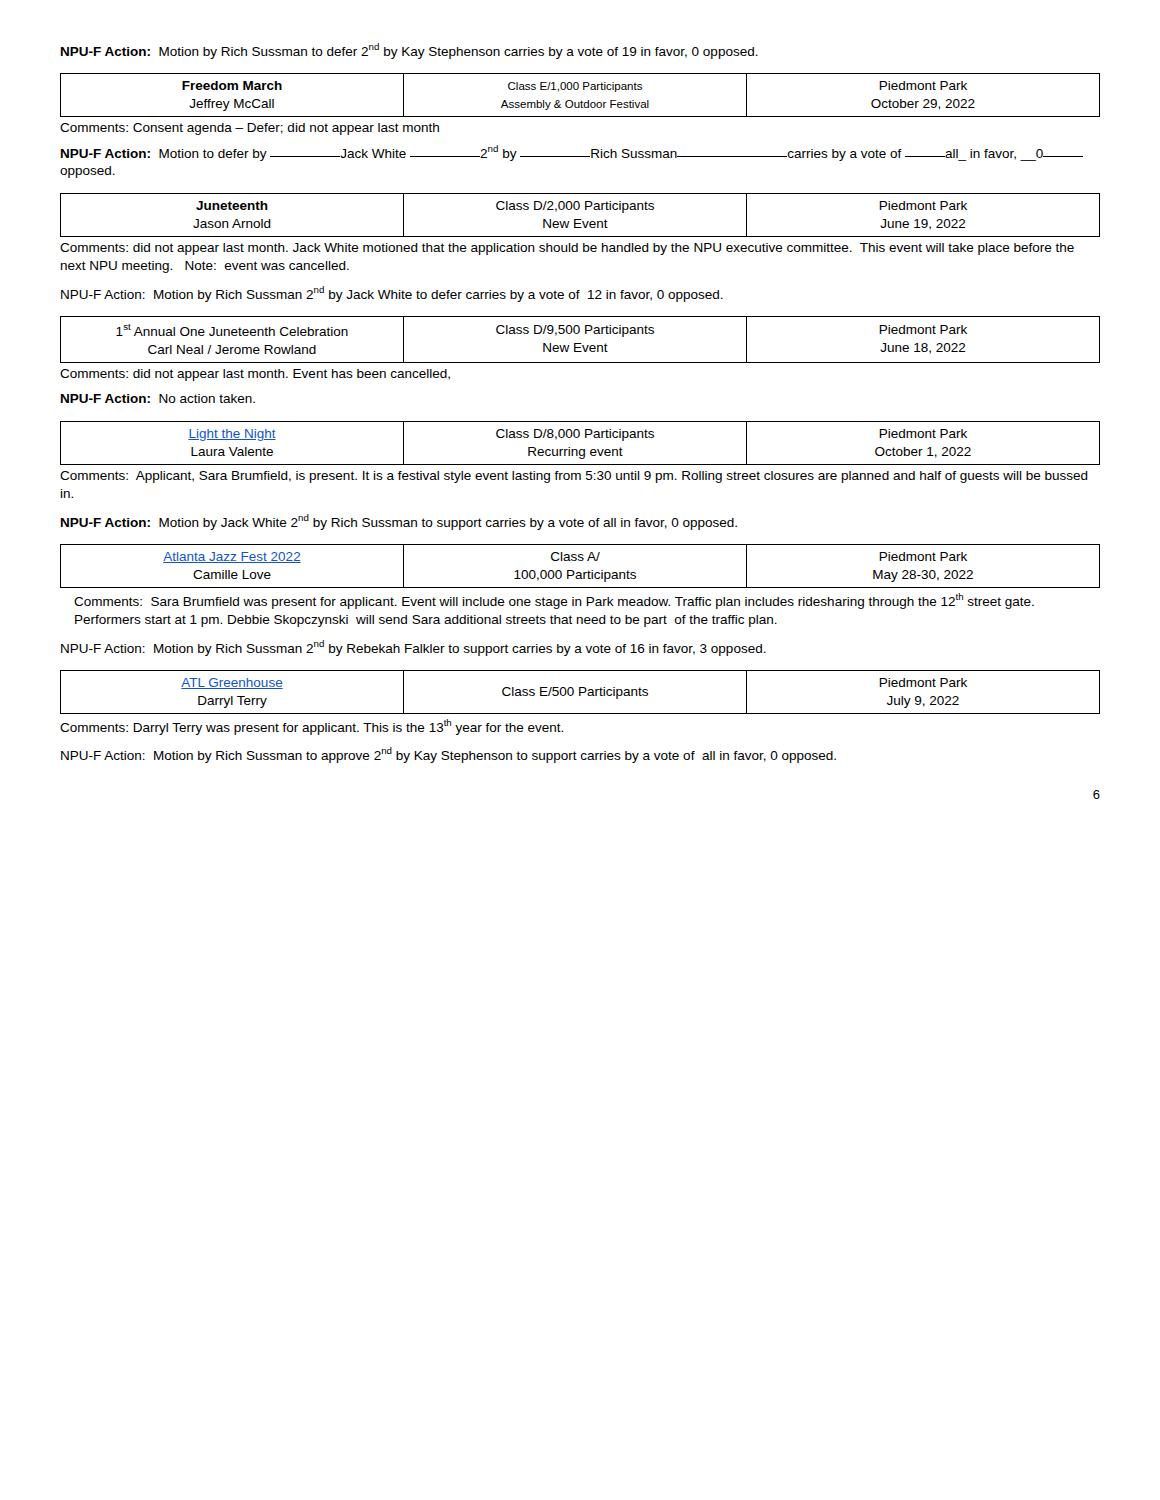NPU-F Action: Motion by Rich Sussman to defer 2nd by Kay Stephenson carries by a vote of 19 in favor, 0 opposed.
| Freedom March Jeffrey McCall | Class E/1,000 Participants Assembly & Outdoor Festival | Piedmont Park October 29, 2022 |
Comments: Consent agenda – Defer; did not appear last month
NPU-F Action: Motion to defer by Jack White 2nd by Rich Sussman carries by a vote of all_ in favor, __0 opposed.
| Juneteenth Jason Arnold | Class D/2,000 Participants New Event | Piedmont Park June 19, 2022 |
Comments: did not appear last month. Jack White motioned that the application should be handled by the NPU executive committee. This event will take place before the next NPU meeting. Note: event was cancelled.
NPU-F Action: Motion by Rich Sussman 2nd by Jack White to defer carries by a vote of 12 in favor, 0 opposed.
| 1 st Annual One Juneteenth Celebration Carl Neal / Jerome Rowland | Class D/9,500 Participants New Event | Piedmont Park June 18, 2022 |
Comments: did not appear last month. Event has been cancelled,
NPU-F Action: No action taken.
| Light the Night Laura Valente | Class D/8,000 Participants Recurring event | Piedmont Park October 1, 2022 |
Comments: Applicant, Sara Brumfield, is present. It is a festival style event lasting from 5:30 until 9 pm. Rolling street closures are planned and half of guests will be bussed in.
NPU-F Action: Motion by Jack White 2nd by Rich Sussman to support carries by a vote of all in favor, 0 opposed.
| Atlanta Jazz Fest 2022 Camille Love | Class A/ 100,000 Participants | Piedmont Park May 28-30, 2022 |
Comments: Sara Brumfield was present for applicant. Event will include one stage in Park meadow. Traffic plan includes ridesharing through the 12th street gate. Performers start at 1 pm. Debbie Skopczynski will send Sara additional streets that need to be part of the traffic plan.
NPU-F Action: Motion by Rich Sussman 2nd by Rebekah Falkler to support carries by a vote of 16 in favor, 3 opposed.
| ATL Greenhouse Darryl Terry | Class E/500 Participants | Piedmont Park July 9, 2022 |
Comments: Darryl Terry was present for applicant. This is the 13th year for the event.
NPU-F Action: Motion by Rich Sussman to approve 2nd by Kay Stephenson to support carries by a vote of all in favor, 0 opposed.
6